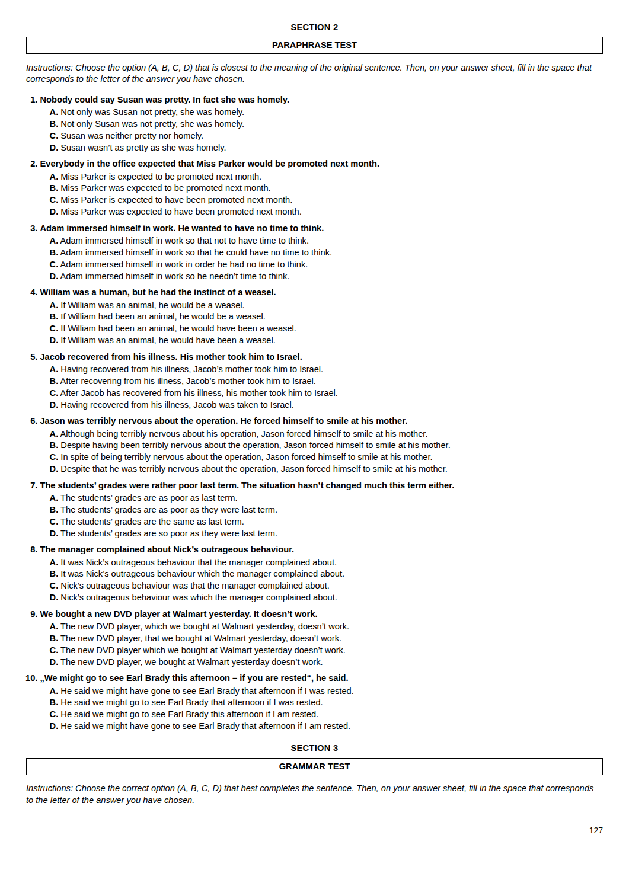SECTION 2
PARAPHRASE TEST
Instructions: Choose the option (A, B, C, D) that is closest to the meaning of the original sentence. Then, on your answer sheet, fill in the space that corresponds to the letter of the answer you have chosen.
Nobody could say Susan was pretty. In fact she was homely.
A. Not only was Susan not pretty, she was homely.
B. Not only Susan was not pretty, she was homely.
C. Susan was neither pretty nor homely.
D. Susan wasn’t as pretty as she was homely.
Everybody in the office expected that Miss Parker would be promoted next month.
A. Miss Parker is expected to be promoted next month.
B. Miss Parker was expected to be promoted next month.
C. Miss Parker is expected to have been promoted next month.
D. Miss Parker was expected to have been promoted next month.
Adam immersed himself in work. He wanted to have no time to think.
A. Adam immersed himself in work so that not to have time to think.
B. Adam immersed himself in work so that he could have no time to think.
C. Adam immersed himself in work in order he had no time to think.
D. Adam immersed himself in work so he needn’t time to think.
William was a human, but he had the instinct of a weasel.
A. If William was an animal, he would be a weasel.
B. If William had been an animal, he would be a weasel.
C. If William had been an animal, he would have been a weasel.
D. If William was an animal, he would have been a weasel.
Jacob recovered from his illness. His mother took him to Israel.
A. Having recovered from his illness, Jacob’s mother took him to Israel.
B. After recovering from his illness, Jacob’s mother took him to Israel.
C. After Jacob has recovered from his illness, his mother took him to Israel.
D. Having recovered from his illness, Jacob was taken to Israel.
Jason was terribly nervous about the operation. He forced himself to smile at his mother.
A. Although being terribly nervous about his operation, Jason forced himself to smile at his mother.
B. Despite having been terribly nervous about the operation, Jason forced himself to smile at his mother.
C. In spite of being terribly nervous about the operation, Jason forced himself to smile at his mother.
D. Despite that he was terribly nervous about the operation, Jason forced himself to smile at his mother.
The students’ grades were rather poor last term. The situation hasn’t changed much this term either.
A. The students’ grades are as poor as last term.
B. The students’ grades are as poor as they were last term.
C. The students’ grades are the same as last term.
D. The students’ grades are so poor as they were last term.
The manager complained about Nick’s outrageous behaviour.
A. It was Nick’s outrageous behaviour that the manager complained about.
B. It was Nick’s outrageous behaviour which the manager complained about.
C. Nick’s outrageous behaviour was that the manager complained about.
D. Nick’s outrageous behaviour was which the manager complained about.
We bought a new DVD player at Walmart yesterday. It doesn’t work.
A. The new DVD player, which we bought at Walmart yesterday, doesn’t work.
B. The new DVD player, that we bought at Walmart yesterday, doesn’t work.
C. The new DVD player which we bought at Walmart yesterday doesn’t work.
D. The new DVD player, we bought at Walmart yesterday doesn’t work.
„We might go to see Earl Brady this afternoon – if you are rested“, he said.
A. He said we might have gone to see Earl Brady that afternoon if I was rested.
B. He said we might go to see Earl Brady that afternoon if I was rested.
C. He said we might go to see Earl Brady this afternoon if I am rested.
D. He said we might have gone to see Earl Brady that afternoon if I am rested.
SECTION 3
GRAMMAR TEST
Instructions: Choose the correct option (A, B, C, D) that best completes the sentence. Then, on your answer sheet, fill in the space that corresponds to the letter of the answer you have chosen.
127